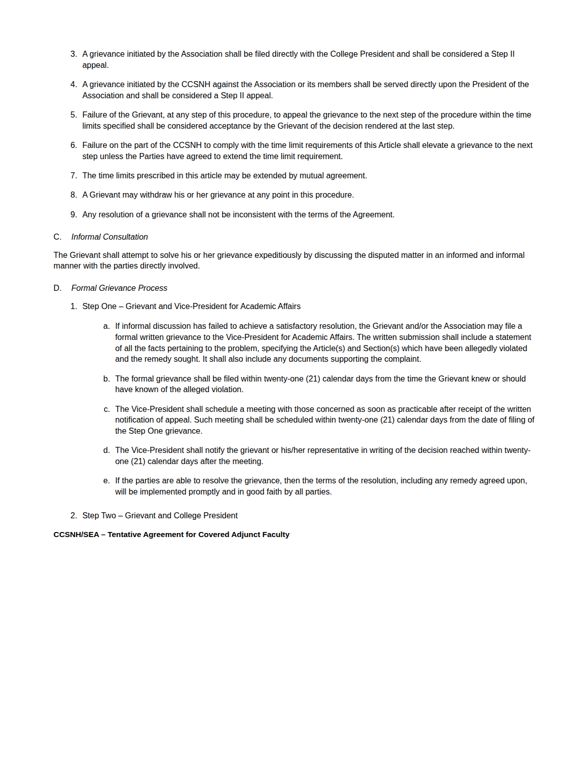A grievance initiated by the Association shall be filed directly with the College President and shall be considered a Step II appeal.
A grievance initiated by the CCSNH against the Association or its members shall be served directly upon the President of the Association and shall be considered a Step II appeal.
Failure of the Grievant, at any step of this procedure, to appeal the grievance to the next step of the procedure within the time limits specified shall be considered acceptance by the Grievant of the decision rendered at the last step.
Failure on the part of the CCSNH to comply with the time limit requirements of this Article shall elevate a grievance to the next step unless the Parties have agreed to extend the time limit requirement.
The time limits prescribed in this article may be extended by mutual agreement.
A Grievant may withdraw his or her grievance at any point in this procedure.
Any resolution of a grievance shall not be inconsistent with the terms of the Agreement.
C. Informal Consultation
The Grievant shall attempt to solve his or her grievance expeditiously by discussing the disputed matter in an informed and informal manner with the parties directly involved.
D. Formal Grievance Process
Step One – Grievant and Vice-President for Academic Affairs
If informal discussion has failed to achieve a satisfactory resolution, the Grievant and/or the Association may file a formal written grievance to the Vice-President for Academic Affairs. The written submission shall include a statement of all the facts pertaining to the problem, specifying the Article(s) and Section(s) which have been allegedly violated and the remedy sought. It shall also include any documents supporting the complaint.
The formal grievance shall be filed within twenty-one (21) calendar days from the time the Grievant knew or should have known of the alleged violation.
The Vice-President shall schedule a meeting with those concerned as soon as practicable after receipt of the written notification of appeal. Such meeting shall be scheduled within twenty-one (21) calendar days from the date of filing of the Step One grievance.
The Vice-President shall notify the grievant or his/her representative in writing of the decision reached within twenty-one (21) calendar days after the meeting.
If the parties are able to resolve the grievance, then the terms of the resolution, including any remedy agreed upon, will be implemented promptly and in good faith by all parties.
Step Two – Grievant and College President
CCSNH/SEA – Tentative Agreement for Covered Adjunct Faculty